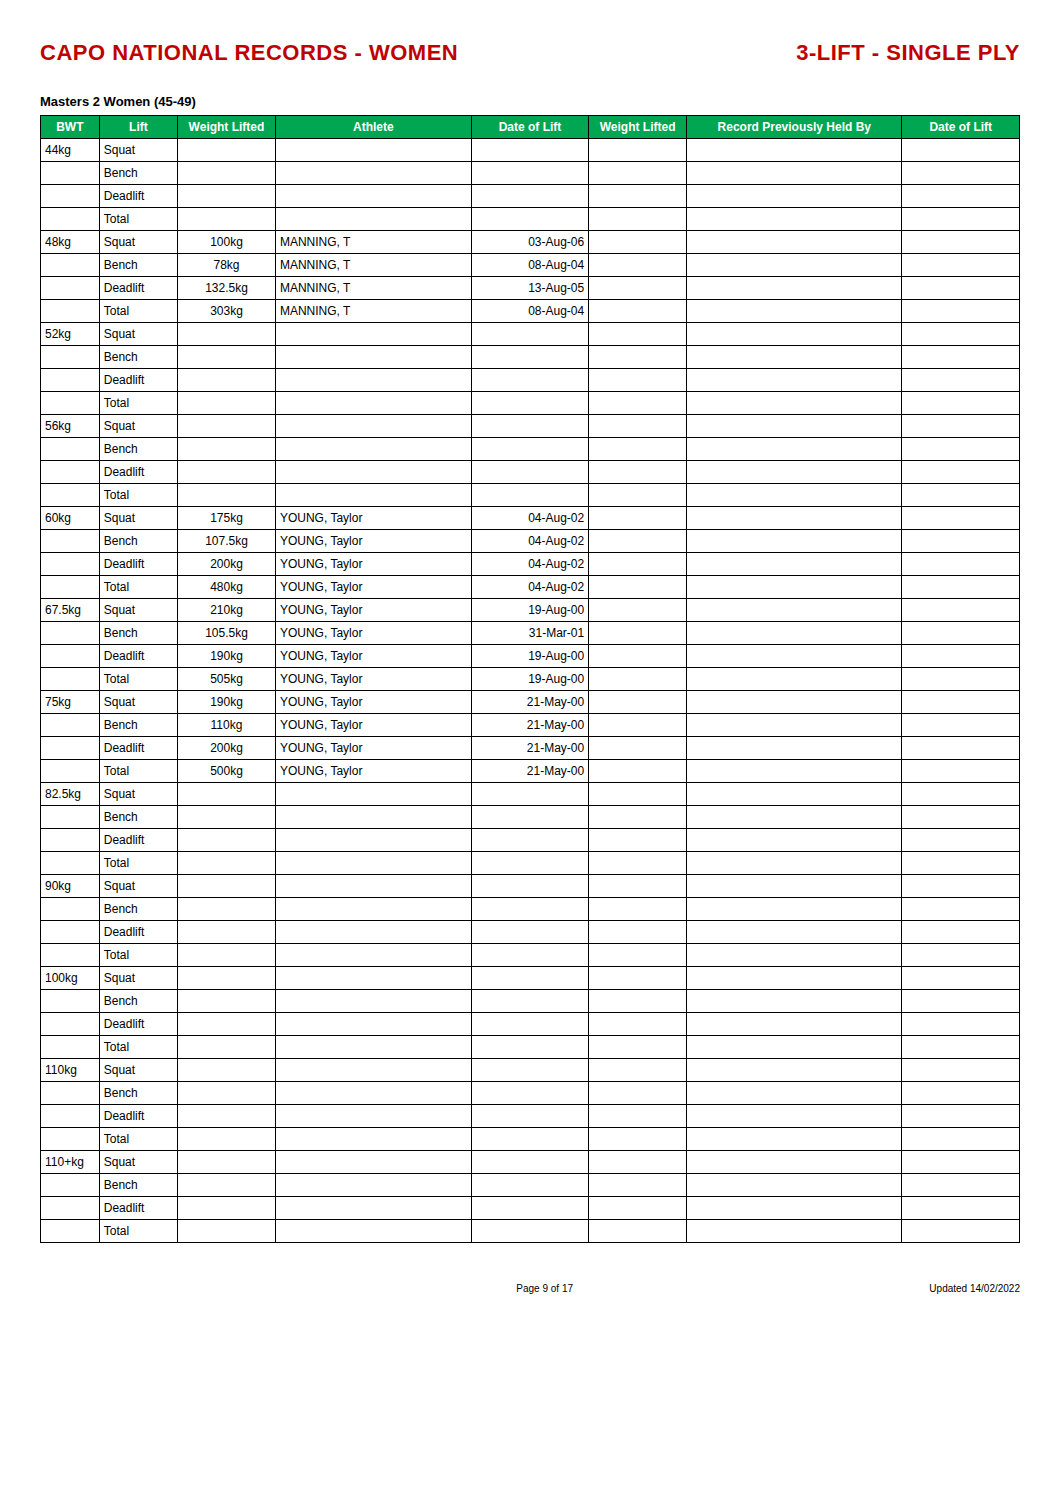CAPO NATIONAL RECORDS - WOMEN
3-LIFT - SINGLE PLY
Masters 2 Women (45-49)
| BWT | Lift | Weight Lifted | Athlete | Date of Lift | Weight Lifted | Record Previously Held By | Date of Lift |
| --- | --- | --- | --- | --- | --- | --- | --- |
| 44kg | Squat | | | | | | |
| | Bench | | | | | | |
| | Deadlift | | | | | | |
| | Total | | | | | | |
| 48kg | Squat | 100kg | MANNING, T | 03-Aug-06 | | | |
| | Bench | 78kg | MANNING, T | 08-Aug-04 | | | |
| | Deadlift | 132.5kg | MANNING, T | 13-Aug-05 | | | |
| | Total | 303kg | MANNING, T | 08-Aug-04 | | | |
| 52kg | Squat | | | | | | |
| | Bench | | | | | | |
| | Deadlift | | | | | | |
| | Total | | | | | | |
| 56kg | Squat | | | | | | |
| | Bench | | | | | | |
| | Deadlift | | | | | | |
| | Total | | | | | | |
| 60kg | Squat | 175kg | YOUNG, Taylor | 04-Aug-02 | | | |
| | Bench | 107.5kg | YOUNG, Taylor | 04-Aug-02 | | | |
| | Deadlift | 200kg | YOUNG, Taylor | 04-Aug-02 | | | |
| | Total | 480kg | YOUNG, Taylor | 04-Aug-02 | | | |
| 67.5kg | Squat | 210kg | YOUNG, Taylor | 19-Aug-00 | | | |
| | Bench | 105.5kg | YOUNG, Taylor | 31-Mar-01 | | | |
| | Deadlift | 190kg | YOUNG, Taylor | 19-Aug-00 | | | |
| | Total | 505kg | YOUNG, Taylor | 19-Aug-00 | | | |
| 75kg | Squat | 190kg | YOUNG, Taylor | 21-May-00 | | | |
| | Bench | 110kg | YOUNG, Taylor | 21-May-00 | | | |
| | Deadlift | 200kg | YOUNG, Taylor | 21-May-00 | | | |
| | Total | 500kg | YOUNG, Taylor | 21-May-00 | | | |
| 82.5kg | Squat | | | | | | |
| | Bench | | | | | | |
| | Deadlift | | | | | | |
| | Total | | | | | | |
| 90kg | Squat | | | | | | |
| | Bench | | | | | | |
| | Deadlift | | | | | | |
| | Total | | | | | | |
| 100kg | Squat | | | | | | |
| | Bench | | | | | | |
| | Deadlift | | | | | | |
| | Total | | | | | | |
| 110kg | Squat | | | | | | |
| | Bench | | | | | | |
| | Deadlift | | | | | | |
| | Total | | | | | | |
| 110+kg | Squat | | | | | | |
| | Bench | | | | | | |
| | Deadlift | | | | | | |
| | Total | | | | | | |
Page 9 of 17
Updated 14/02/2022